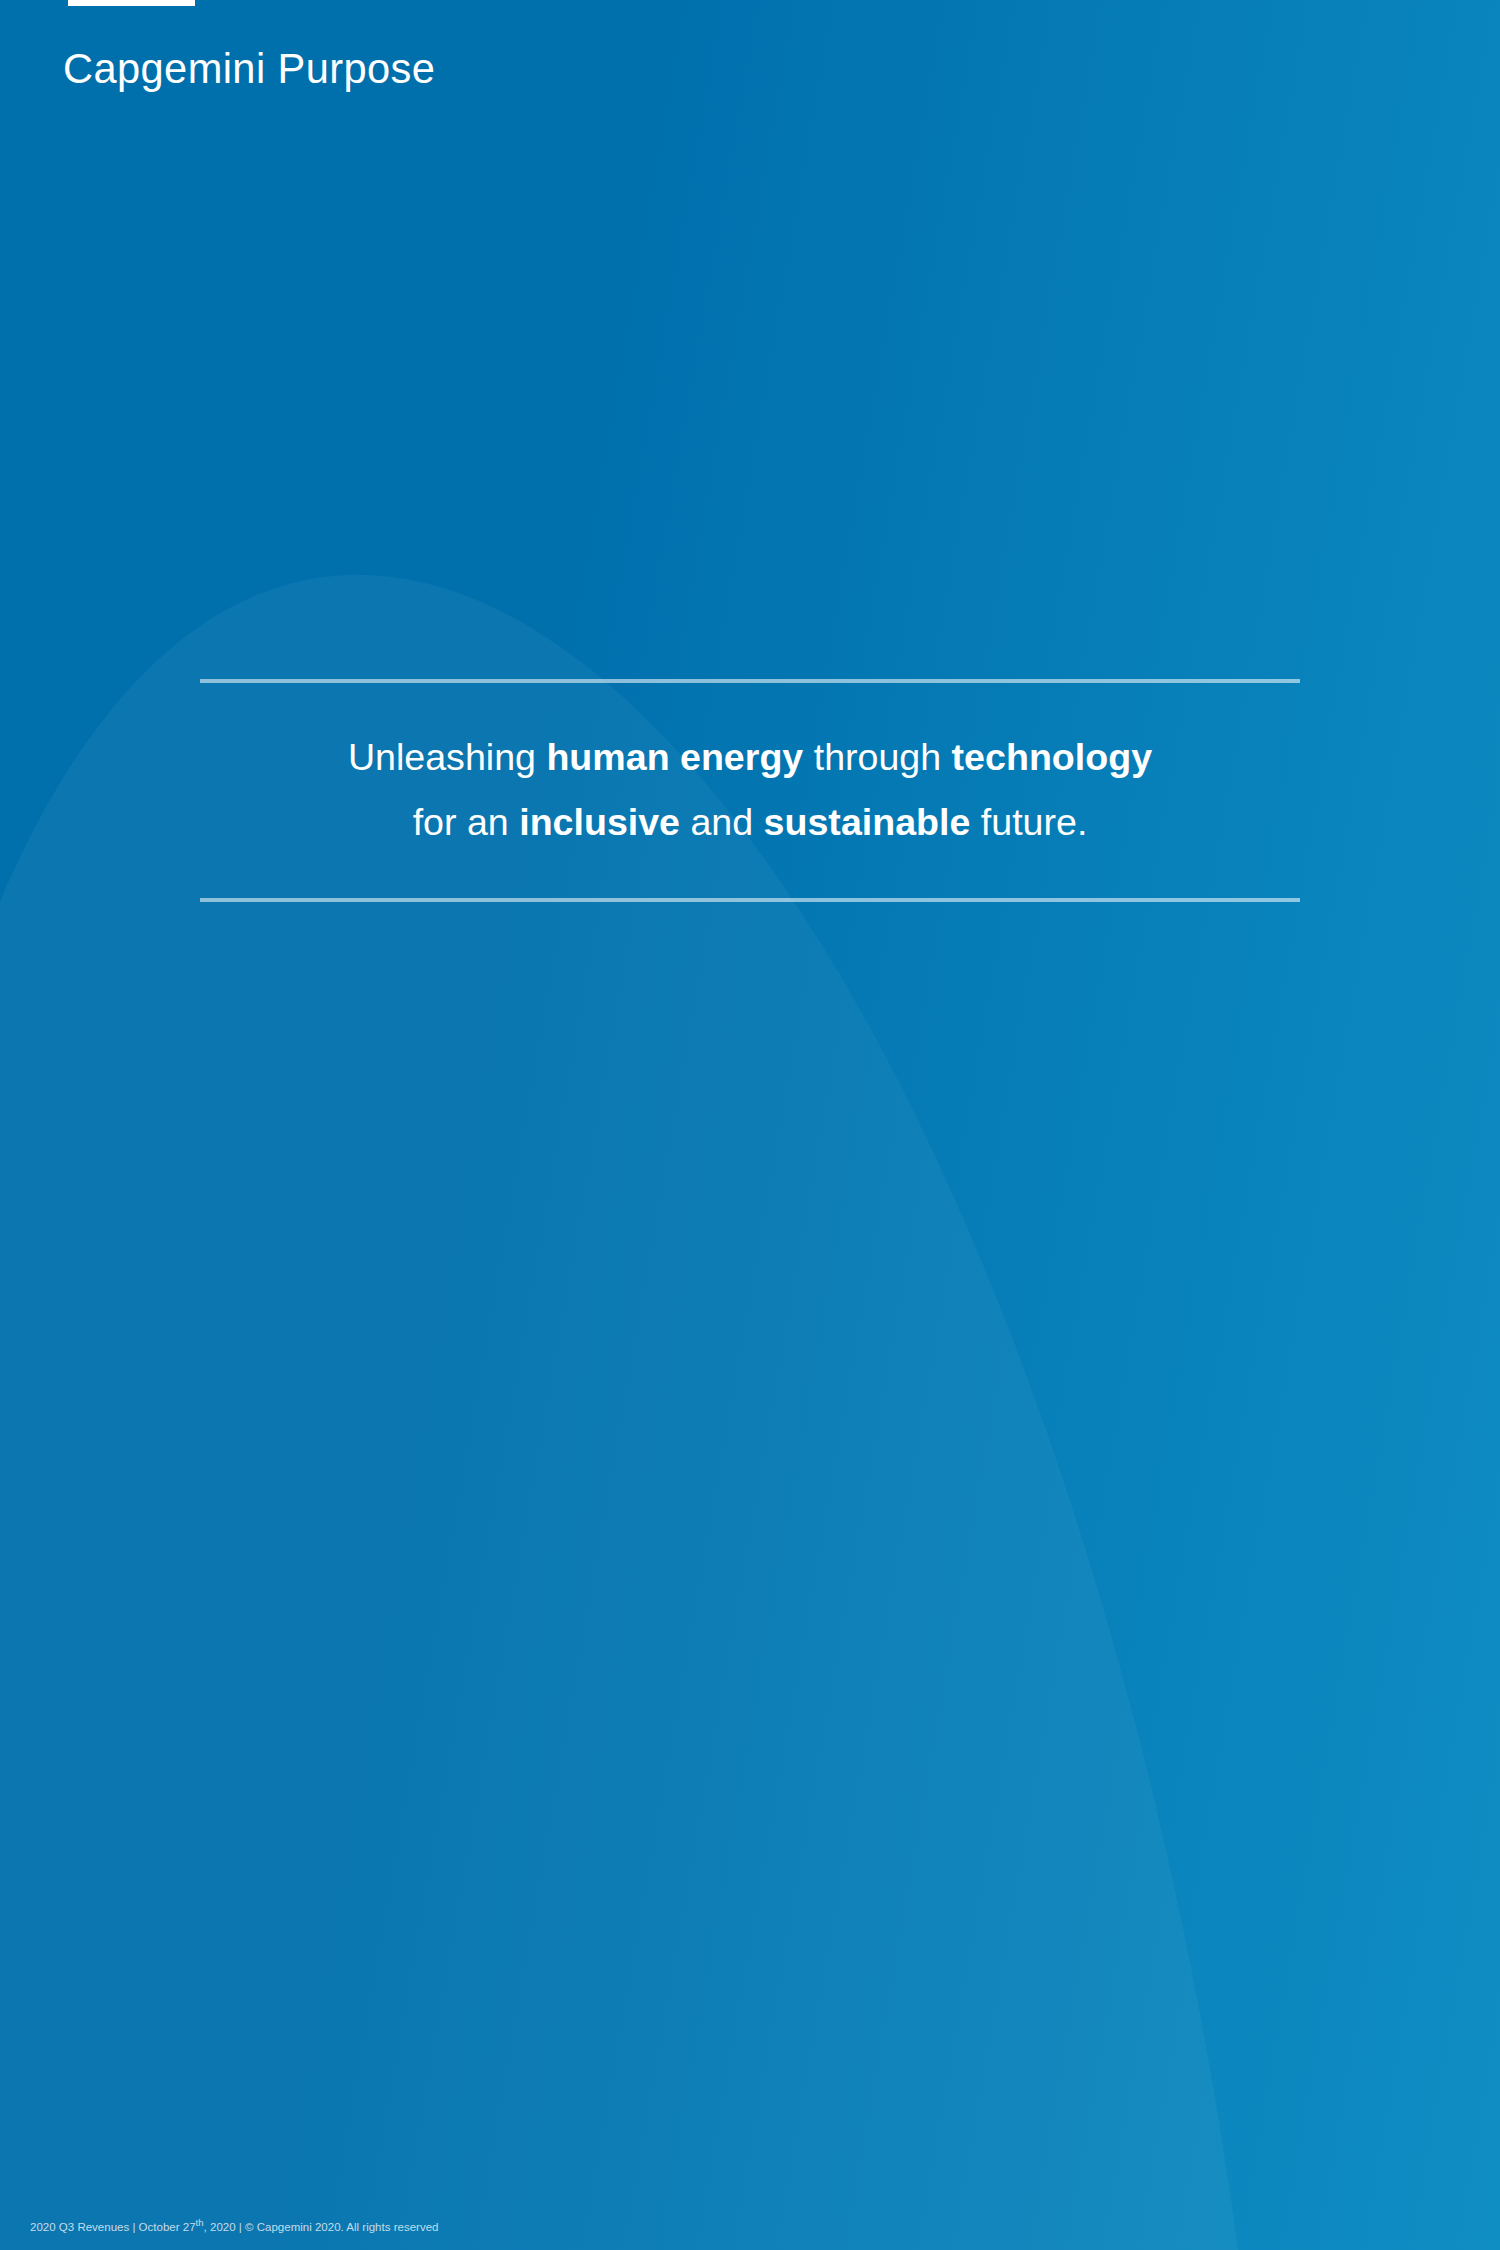Capgemini Purpose
Unleashing human energy through technology
for an inclusive and sustainable future.
2020 Q3 Revenues | October 27th, 2020 | © Capgemini 2020. All rights reserved